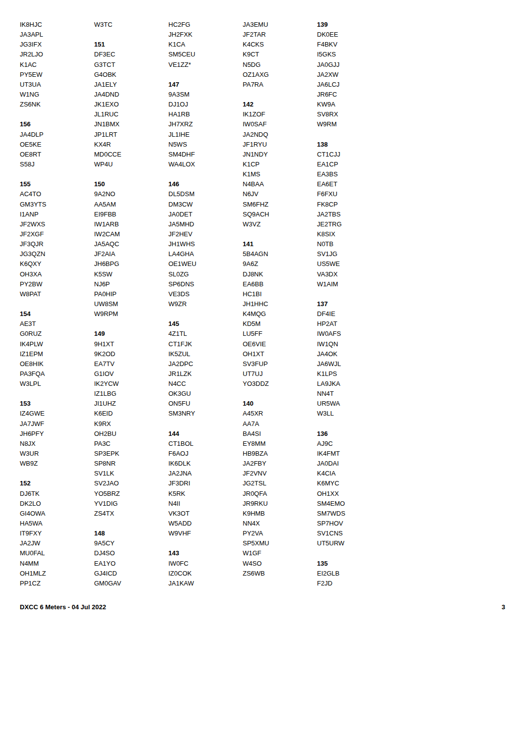IK8HJC
JA3APL
JG3IFX
JR2LJO
K1AC
PY5EW
UT3UA
W1NG
ZS6NK
156
JA4DLP
OE5KE
OE8RT
S58J
155
AC4TO
GM3YTS
I1ANP
JF2WXS
JF2XGF
JF3QJR
JG3QZN
K6QXY
OH3XA
PY2BW
W8PAT
154
AE3T
G0RUZ
IK4PLW
IZ1EPM
OE8HIK
PA3FQA
W3LPL
153
IZ4GWE
JA7JWF
JH6PFY
N8JX
W3UR
WB9Z
152
DJ6TK
DK2LO
GI4OWA
HA5WA
IT9FXY
JA2JW
MU0FAL
N4MM
OH1MLZ
PP1CZ
W3TC
151
DF3EC
G3TCT
G4OBK
JA1ELY
JA4DND
JK1EXO
JL1RUC
JN1BMX
JP1LRT
KX4R
MD0CCE
WP4U
150
9A2NO
AA5AM
EI9FBB
IW1ARB
IW2CAM
JA5AQC
JF2AIA
JH6BPG
K5SW
NJ6P
PA0HIP
UW8SM
W9RPM
149
9H1XT
9K2OD
EA7TV
G1IOV
IK2YCW
IZ1LBG
JI1UHZ
K6EID
K9RX
OH2BU
PA3C
SP3EPK
SP8NR
SV1LK
SV2JAO
YO5BRZ
YV1DIG
ZS4TX
148
9A5CY
DJ4SO
EA1YO
GJ4ICD
GM0GAV
HC2FG
JH2FXK
K1CA
SM5CEU
VE1ZZ*
147
9A3SM
DJ1OJ
HA1RB
JH7XRZ
JL1IHE
N5WS
SM4DHF
WA4LOX
146
DL5DSM
DM3CW
JA0DET
JA5MHD
JF2HEV
JH1WHS
LA4GHA
OE1WEU
SL0ZG
SP6DNS
VE3DS
W9ZR
145
4Z1TL
CT1FJK
IK5ZUL
JA2DPC
JR1LZK
N4CC
OK3GU
ON5FU
SM3NRY
144
CT1BOL
F6AOJ
IK6DLK
JA2JNA
JF3DRI
K5RK
N4II
VK3OT
W5ADD
W9VHF
143
IW0FC
IZ0COK
JA1KAW
JA3EMU
JF2TAR
K4CKS
K9CT
N5DG
OZ1AXG
PA7RA
142
IK1ZOF
IW0SAF
JA2NDQ
JF1RYU
JN1NDY
K1CP
K1MS
N4BAA
N6JV
SM6FHZ
SQ9ACH
W3VZ
141
5B4AGN
9A6Z
DJ8NK
EA6BB
HC1BI
JH1HHC
K4MQG
KD5M
LU5FF
OE6VIE
OH1XT
SV3FUP
UT7UJ
YO3DDZ
140
A45XR
AA7A
BA4SI
EY8MM
HB9BZA
JA2FBY
JF2VNV
JG2TSL
JR0QFA
JR9RKU
K9HMB
NN4X
PY2VA
SP5XMU
W1GF
W4SO
ZS6WB
139
DK0EE
F4BKV
I5GKS
JA0GJJ
JA2XW
JA6LCJ
JR6FC
KW9A
SV8RX
W9RM
138
CT1CJJ
EA1CP
EA3BS
EA6ET
F6FXU
FK8CP
JA2TBS
JE2TRG
K8SIX
N0TB
SV1JG
US5WE
VA3DX
W1AIM
137
DF4IE
HP2AT
IW0AFS
IW1QN
JA4OK
JA6WJL
K1LPS
LA9JKA
NN4T
UR5WA
W3LL
136
AJ9C
IK4FMT
JA0DAI
K4CIA
K6MYC
OH1XX
SM4EMO
SM7WDS
SP7HOV
SV1CNS
UT5URW
135
EI2GLB
F2JD
DXCC 6 Meters - 04 Jul 2022 3